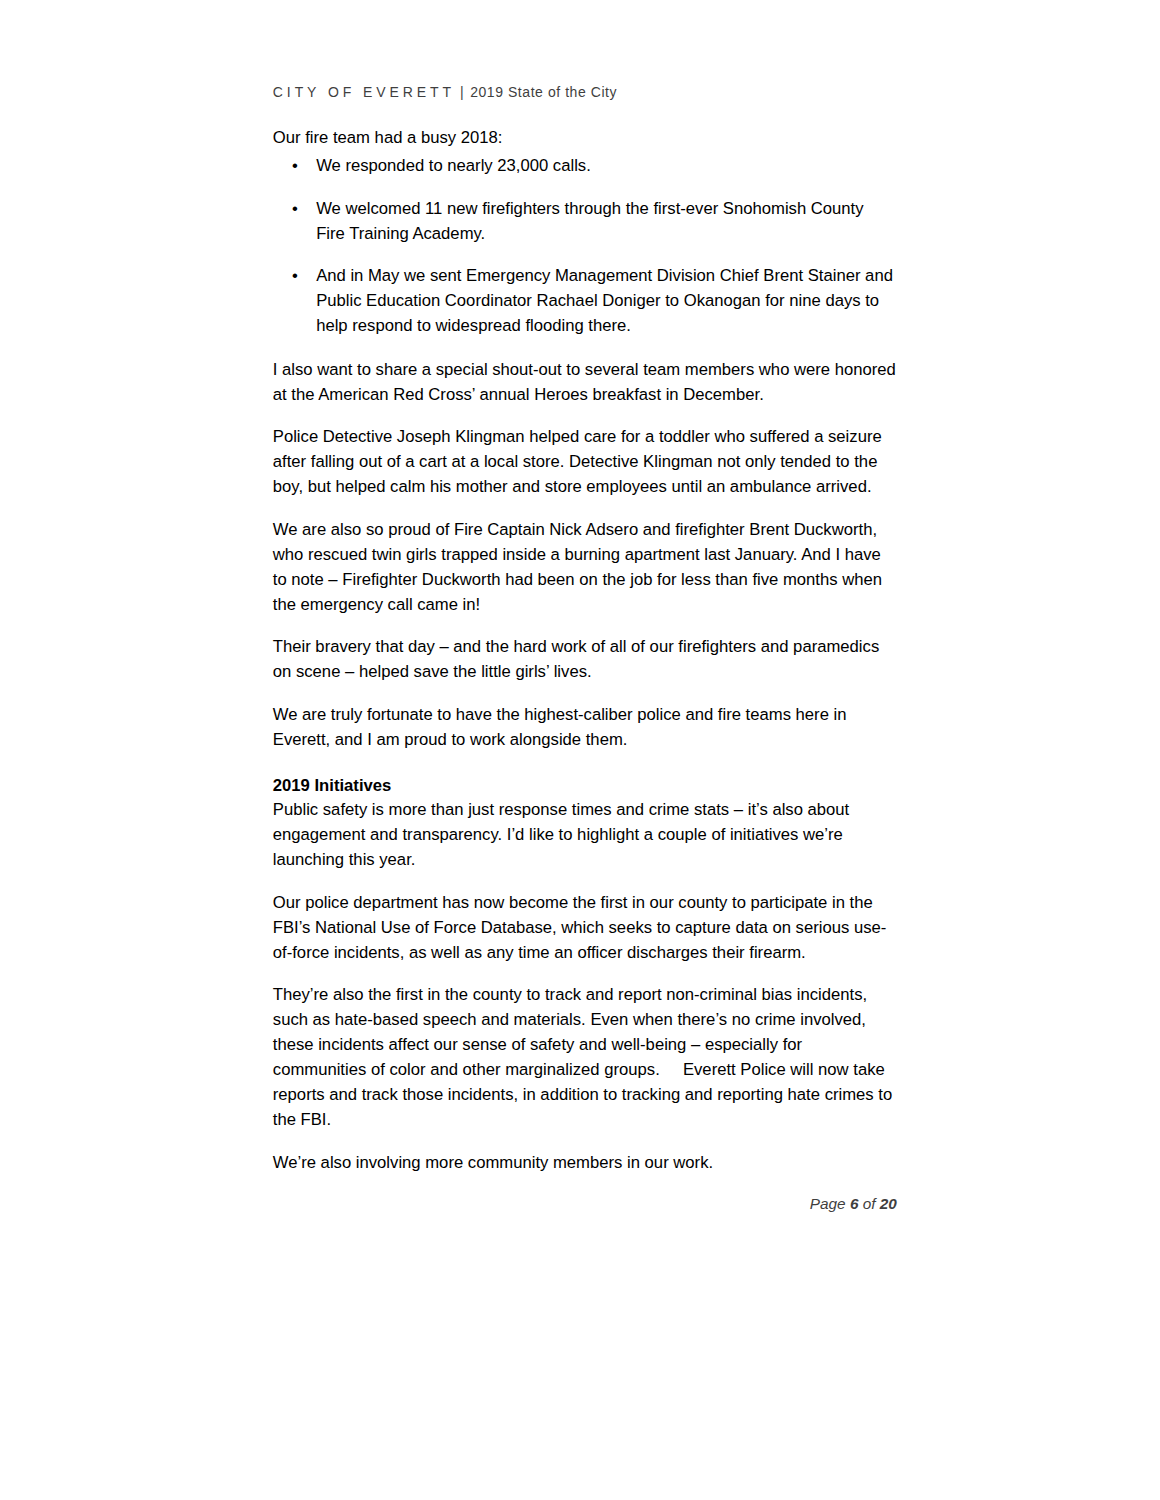CITY OF EVERETT|2019 State of the City
Our fire team had a busy 2018:
We responded to nearly 23,000 calls.
We welcomed 11 new firefighters through the first-ever Snohomish County Fire Training Academy.
And in May we sent Emergency Management Division Chief Brent Stainer and Public Education Coordinator Rachael Doniger to Okanogan for nine days to help respond to widespread flooding there.
I also want to share a special shout-out to several team members who were honored at the American Red Cross’ annual Heroes breakfast in December.
Police Detective Joseph Klingman helped care for a toddler who suffered a seizure after falling out of a cart at a local store. Detective Klingman not only tended to the boy, but helped calm his mother and store employees until an ambulance arrived.
We are also so proud of Fire Captain Nick Adsero and firefighter Brent Duckworth, who rescued twin girls trapped inside a burning apartment last January. And I have to note – Firefighter Duckworth had been on the job for less than five months when the emergency call came in!
Their bravery that day – and the hard work of all of our firefighters and paramedics on scene – helped save the little girls’ lives.
We are truly fortunate to have the highest-caliber police and fire teams here in Everett, and I am proud to work alongside them.
2019 Initiatives
Public safety is more than just response times and crime stats – it’s also about engagement and transparency. I’d like to highlight a couple of initiatives we’re launching this year.
Our police department has now become the first in our county to participate in the FBI’s National Use of Force Database, which seeks to capture data on serious use-of-force incidents, as well as any time an officer discharges their firearm.
They’re also the first in the county to track and report non-criminal bias incidents, such as hate-based speech and materials. Even when there’s no crime involved, these incidents affect our sense of safety and well-being – especially for communities of color and other marginalized groups. Everett Police will now take reports and track those incidents, in addition to tracking and reporting hate crimes to the FBI.
We’re also involving more community members in our work.
Page 6 of 20